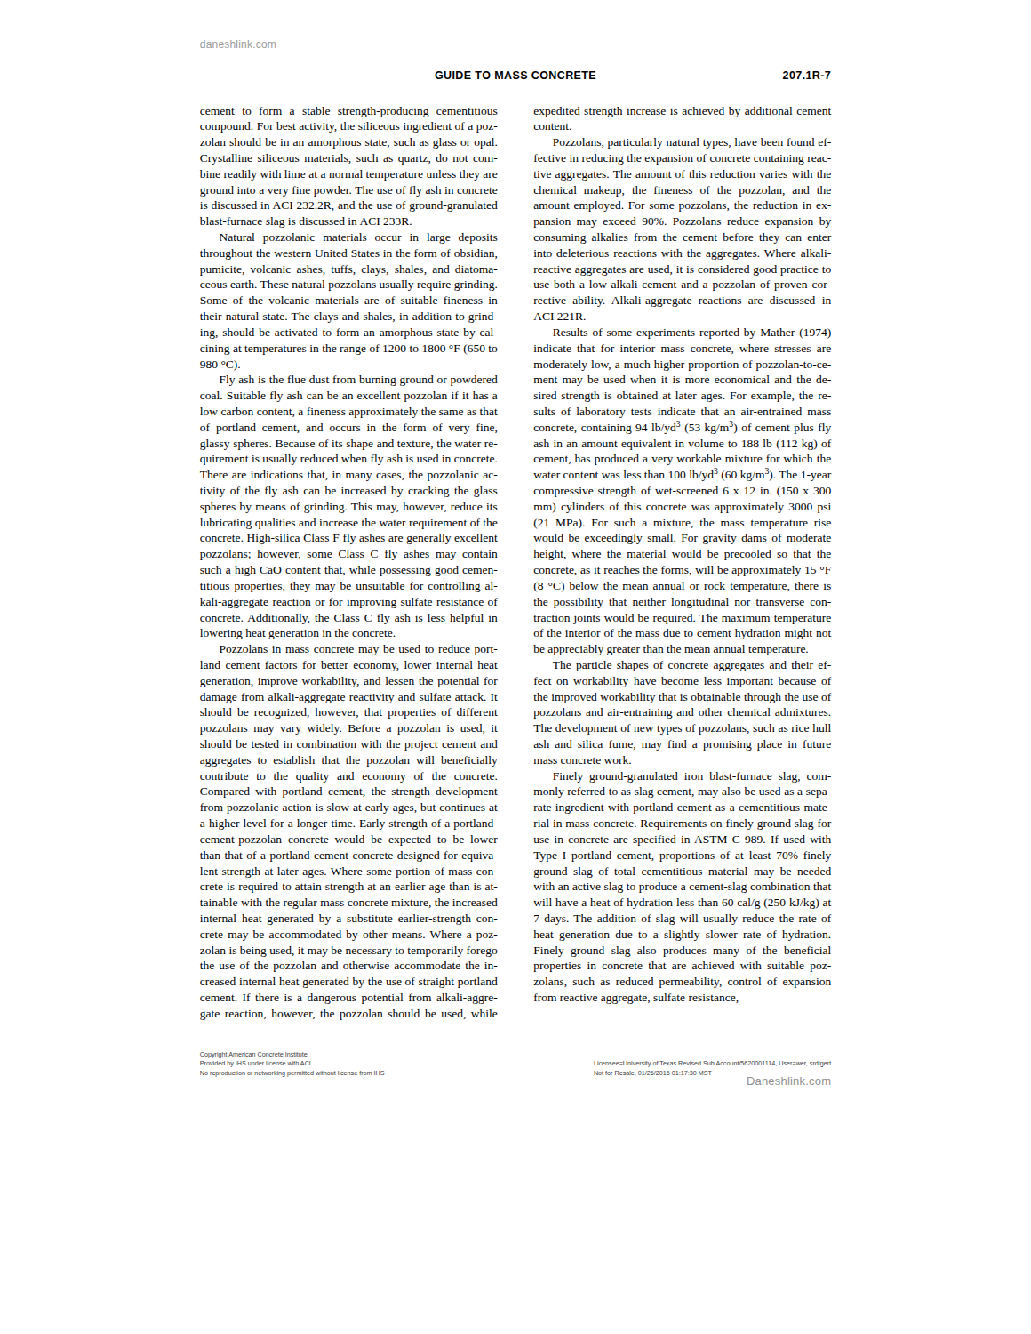daneshlink.com
GUIDE TO MASS CONCRETE 207.1R-7
cement to form a stable strength-producing cementitious compound. For best activity, the siliceous ingredient of a pozzolan should be in an amorphous state, such as glass or opal. Crystalline siliceous materials, such as quartz, do not combine readily with lime at a normal temperature unless they are ground into a very fine powder. The use of fly ash in concrete is discussed in ACI 232.2R, and the use of ground-granulated blast-furnace slag is discussed in ACI 233R.
Natural pozzolanic materials occur in large deposits throughout the western United States in the form of obsidian, pumicite, volcanic ashes, tuffs, clays, shales, and diatomaceous earth. These natural pozzolans usually require grinding. Some of the volcanic materials are of suitable fineness in their natural state. The clays and shales, in addition to grinding, should be activated to form an amorphous state by calcining at temperatures in the range of 1200 to 1800 °F (650 to 980 °C).
Fly ash is the flue dust from burning ground or powdered coal. Suitable fly ash can be an excellent pozzolan if it has a low carbon content, a fineness approximately the same as that of portland cement, and occurs in the form of very fine, glassy spheres. Because of its shape and texture, the water requirement is usually reduced when fly ash is used in concrete. There are indications that, in many cases, the pozzolanic activity of the fly ash can be increased by cracking the glass spheres by means of grinding. This may, however, reduce its lubricating qualities and increase the water requirement of the concrete. High-silica Class F fly ashes are generally excellent pozzolans; however, some Class C fly ashes may contain such a high CaO content that, while possessing good cementitious properties, they may be unsuitable for controlling alkali-aggregate reaction or for improving sulfate resistance of concrete. Additionally, the Class C fly ash is less helpful in lowering heat generation in the concrete.
Pozzolans in mass concrete may be used to reduce portland cement factors for better economy, lower internal heat generation, improve workability, and lessen the potential for damage from alkali-aggregate reactivity and sulfate attack. It should be recognized, however, that properties of different pozzolans may vary widely. Before a pozzolan is used, it should be tested in combination with the project cement and aggregates to establish that the pozzolan will beneficially contribute to the quality and economy of the concrete. Compared with portland cement, the strength development from pozzolanic action is slow at early ages, but continues at a higher level for a longer time. Early strength of a portland-cement-pozzolan concrete would be expected to be lower than that of a portland-cement concrete designed for equivalent strength at later ages. Where some portion of mass concrete is required to attain strength at an earlier age than is attainable with the regular mass concrete mixture, the increased internal heat generated by a substitute earlier-strength concrete may be accommodated by other means. Where a pozzolan is being used, it may be necessary to temporarily forego the use of the pozzolan and otherwise accommodate the increased internal heat generated by the use of straight portland cement. If there is a dangerous potential from alkali-aggregate reaction, however, the pozzolan should be used, while expedited strength increase is achieved by additional cement content.
Pozzolans, particularly natural types, have been found effective in reducing the expansion of concrete containing reactive aggregates. The amount of this reduction varies with the chemical makeup, the fineness of the pozzolan, and the amount employed. For some pozzolans, the reduction in expansion may exceed 90%. Pozzolans reduce expansion by consuming alkalies from the cement before they can enter into deleterious reactions with the aggregates. Where alkali-reactive aggregates are used, it is considered good practice to use both a low-alkali cement and a pozzolan of proven corrective ability. Alkali-aggregate reactions are discussed in ACI 221R.
Results of some experiments reported by Mather (1974) indicate that for interior mass concrete, where stresses are moderately low, a much higher proportion of pozzolan-to-cement may be used when it is more economical and the desired strength is obtained at later ages. For example, the results of laboratory tests indicate that an air-entrained mass concrete, containing 94 lb/yd3 (53 kg/m3) of cement plus fly ash in an amount equivalent in volume to 188 lb (112 kg) of cement, has produced a very workable mixture for which the water content was less than 100 lb/yd3 (60 kg/m3). The 1-year compressive strength of wet-screened 6 x 12 in. (150 x 300 mm) cylinders of this concrete was approximately 3000 psi (21 MPa). For such a mixture, the mass temperature rise would be exceedingly small. For gravity dams of moderate height, where the material would be precooled so that the concrete, as it reaches the forms, will be approximately 15 °F (8 °C) below the mean annual or rock temperature, there is the possibility that neither longitudinal nor transverse contraction joints would be required. The maximum temperature of the interior of the mass due to cement hydration might not be appreciably greater than the mean annual temperature.
The particle shapes of concrete aggregates and their effect on workability have become less important because of the improved workability that is obtainable through the use of pozzolans and air-entraining and other chemical admixtures. The development of new types of pozzolans, such as rice hull ash and silica fume, may find a promising place in future mass concrete work.
Finely ground-granulated iron blast-furnace slag, commonly referred to as slag cement, may also be used as a separate ingredient with portland cement as a cementitious material in mass concrete. Requirements on finely ground slag for use in concrete are specified in ASTM C 989. If used with Type I portland cement, proportions of at least 70% finely ground slag of total cementitious material may be needed with an active slag to produce a cement-slag combination that will have a heat of hydration less than 60 cal/g (250 kJ/kg) at 7 days. The addition of slag will usually reduce the rate of heat generation due to a slightly slower rate of hydration. Finely ground slag also produces many of the beneficial properties in concrete that are achieved with suitable pozzolans, such as reduced permeability, control of expansion from reactive aggregate, sulfate resistance,
Copyright American Concrete Institute
Provided by IHS under license with ACI
No reproduction or networking permitted without license from IHS
Licensee=University of Texas Revised Sub Account/5620001114, User=wer, srdtgert
Not for Resale, 01/26/2015 01:17:30 MST
Daneshlink.com